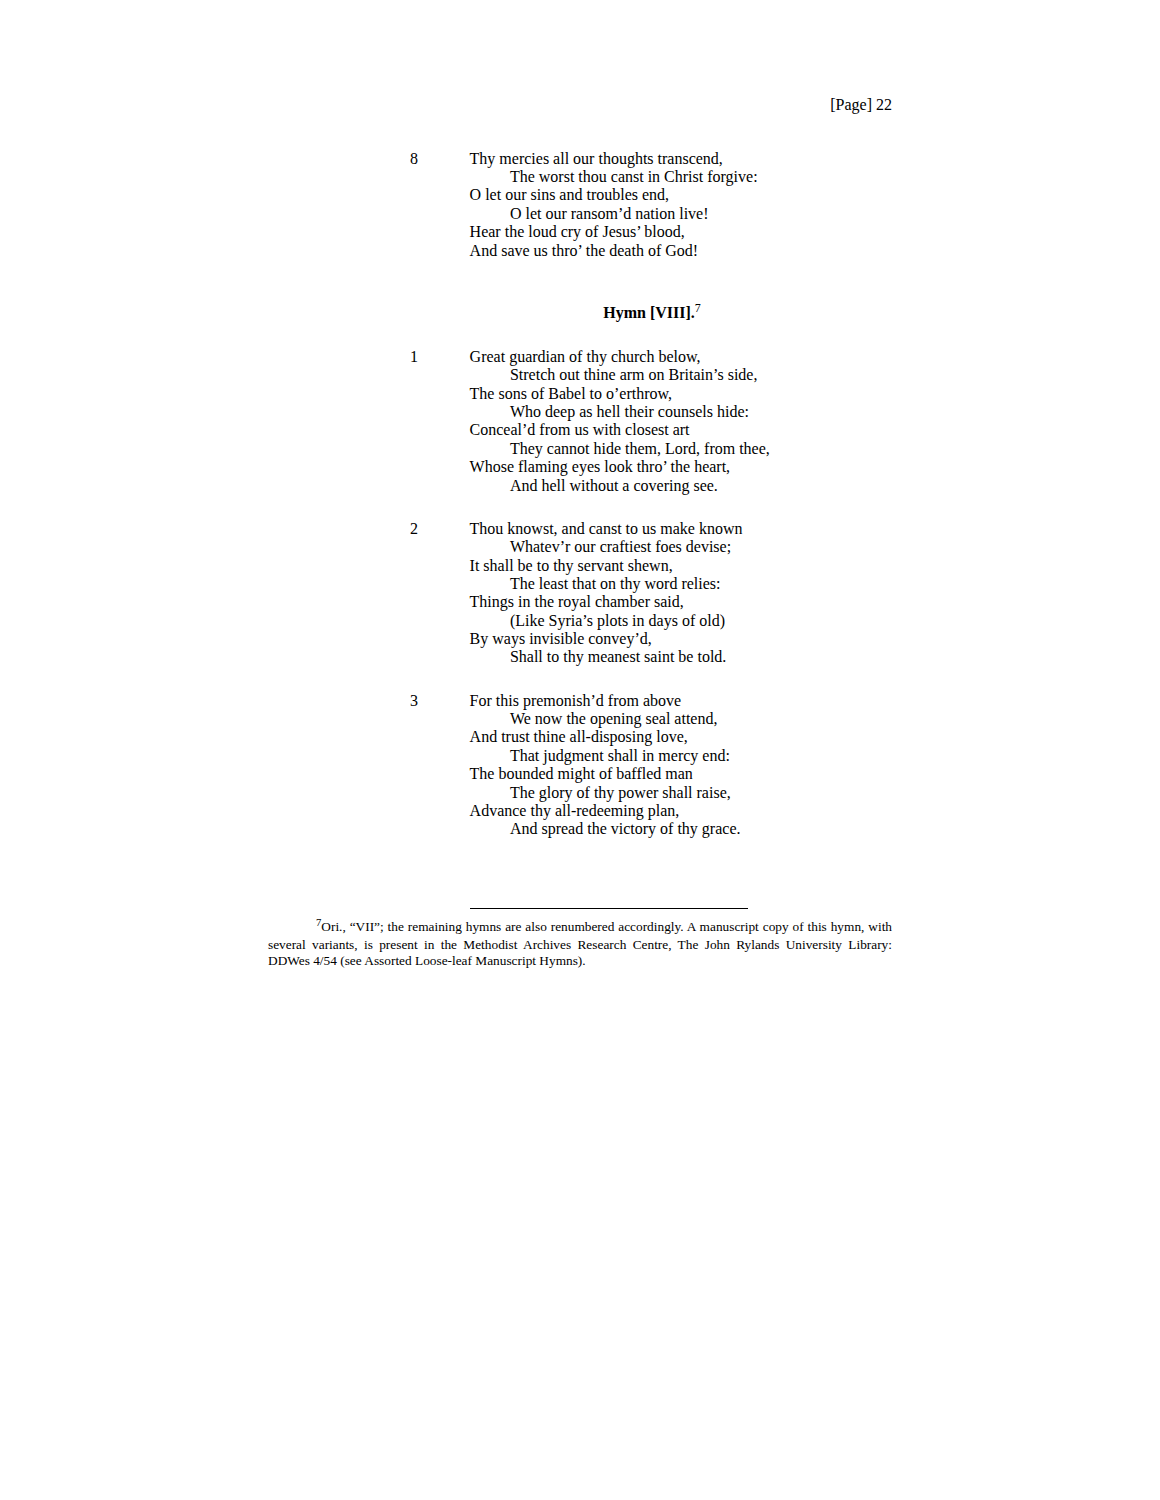[Page] 22
8
Thy mercies all our thoughts transcend,
The worst thou canst in Christ forgive:
O let our sins and troubles end,
O let our ransom’d nation live!
Hear the loud cry of Jesus’ blood,
And save us thro’ the death of God!
Hymn [VIII].7
1
Great guardian of thy church below,
Stretch out thine arm on Britain’s side,
The sons of Babel to o’erthrow,
Who deep as hell their counsels hide:
Conceal’d from us with closest art
They cannot hide them, Lord, from thee,
Whose flaming eyes look thro’ the heart,
And hell without a covering see.
2
Thou knowst, and canst to us make known
Whatev’r our craftiest foes devise;
It shall be to thy servant shewn,
The least that on thy word relies:
Things in the royal chamber said,
(Like Syria’s plots in days of old)
By ways invisible convey’d,
Shall to thy meanest saint be told.
3
For this premonish’d from above
We now the opening seal attend,
And trust thine all-disposing love,
That judgment shall in mercy end:
The bounded might of baffled man
The glory of thy power shall raise,
Advance thy all-redeeming plan,
And spread the victory of thy grace.
7Ori., “VII”; the remaining hymns are also renumbered accordingly. A manuscript copy of this hymn, with several variants, is present in the Methodist Archives Research Centre, The John Rylands University Library: DDWes 4/54 (see Assorted Loose-leaf Manuscript Hymns).